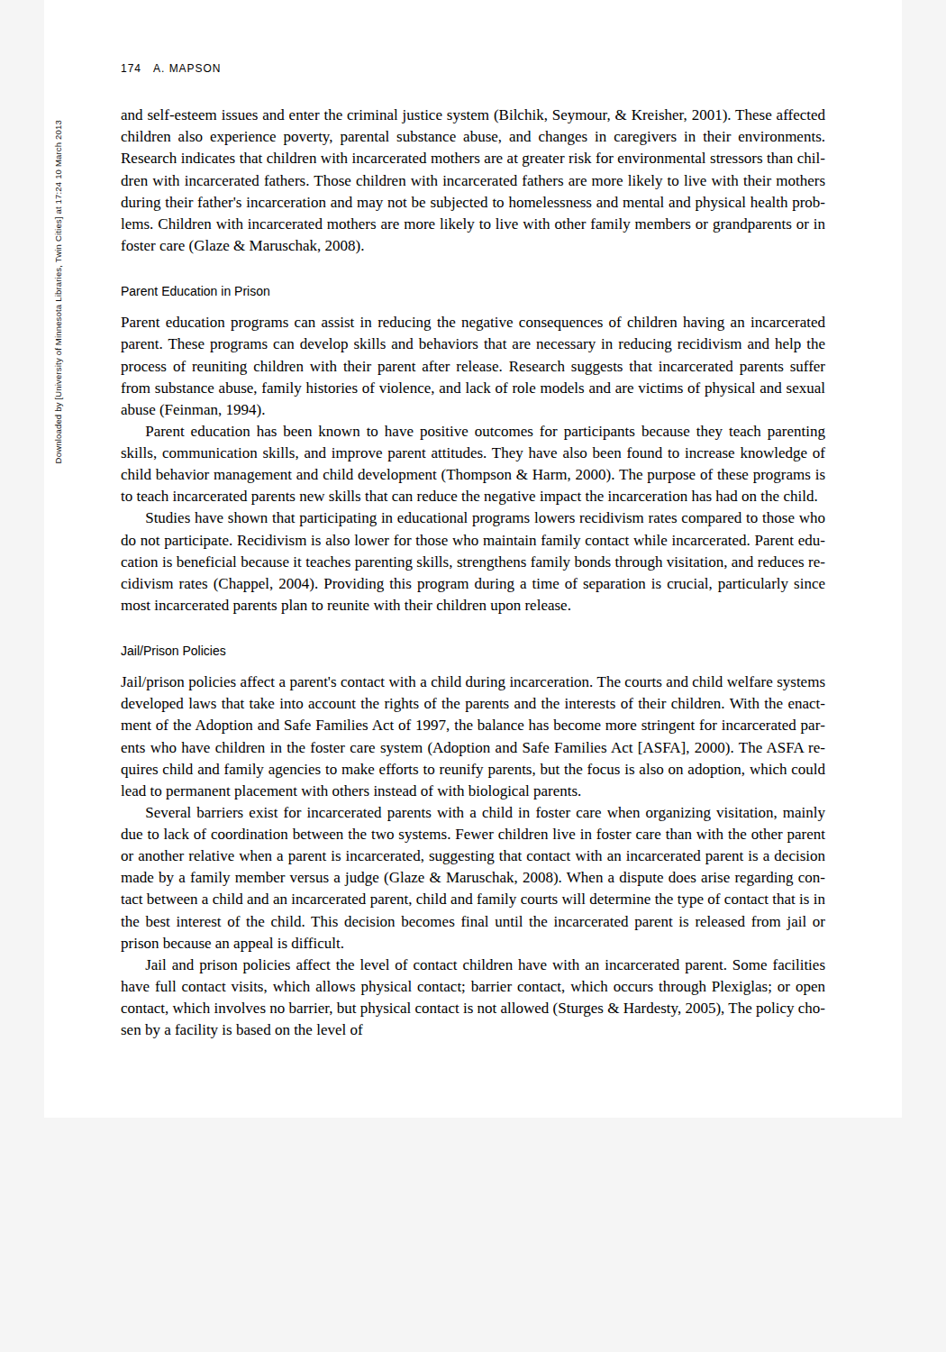Downloaded by [University of Minnesota Libraries, Twin Cities] at 17:24 10 March 2013
174 A. MAPSON
and self-esteem issues and enter the criminal justice system (Bilchik, Seymour, & Kreisher, 2001). These affected children also experience poverty, parental substance abuse, and changes in caregivers in their environments. Research indicates that children with incarcerated mothers are at greater risk for environmental stressors than children with incarcerated fathers. Those children with incarcerated fathers are more likely to live with their mothers during their father's incarceration and may not be subjected to homelessness and mental and physical health problems. Children with incarcerated mothers are more likely to live with other family members or grandparents or in foster care (Glaze & Maruschak, 2008).
Parent Education in Prison
Parent education programs can assist in reducing the negative consequences of children having an incarcerated parent. These programs can develop skills and behaviors that are necessary in reducing recidivism and help the process of reuniting children with their parent after release. Research suggests that incarcerated parents suffer from substance abuse, family histories of violence, and lack of role models and are victims of physical and sexual abuse (Feinman, 1994).
Parent education has been known to have positive outcomes for participants because they teach parenting skills, communication skills, and improve parent attitudes. They have also been found to increase knowledge of child behavior management and child development (Thompson & Harm, 2000). The purpose of these programs is to teach incarcerated parents new skills that can reduce the negative impact the incarceration has had on the child.
Studies have shown that participating in educational programs lowers recidivism rates compared to those who do not participate. Recidivism is also lower for those who maintain family contact while incarcerated. Parent education is beneficial because it teaches parenting skills, strengthens family bonds through visitation, and reduces recidivism rates (Chappel, 2004). Providing this program during a time of separation is crucial, particularly since most incarcerated parents plan to reunite with their children upon release.
Jail/Prison Policies
Jail/prison policies affect a parent's contact with a child during incarceration. The courts and child welfare systems developed laws that take into account the rights of the parents and the interests of their children. With the enactment of the Adoption and Safe Families Act of 1997, the balance has become more stringent for incarcerated parents who have children in the foster care system (Adoption and Safe Families Act [ASFA], 2000). The ASFA requires child and family agencies to make efforts to reunify parents, but the focus is also on adoption, which could lead to permanent placement with others instead of with biological parents.
Several barriers exist for incarcerated parents with a child in foster care when organizing visitation, mainly due to lack of coordination between the two systems. Fewer children live in foster care than with the other parent or another relative when a parent is incarcerated, suggesting that contact with an incarcerated parent is a decision made by a family member versus a judge (Glaze & Maruschak, 2008). When a dispute does arise regarding contact between a child and an incarcerated parent, child and family courts will determine the type of contact that is in the best interest of the child. This decision becomes final until the incarcerated parent is released from jail or prison because an appeal is difficult.
Jail and prison policies affect the level of contact children have with an incarcerated parent. Some facilities have full contact visits, which allows physical contact; barrier contact, which occurs through Plexiglas; or open contact, which involves no barrier, but physical contact is not allowed (Sturges & Hardesty, 2005), The policy chosen by a facility is based on the level of